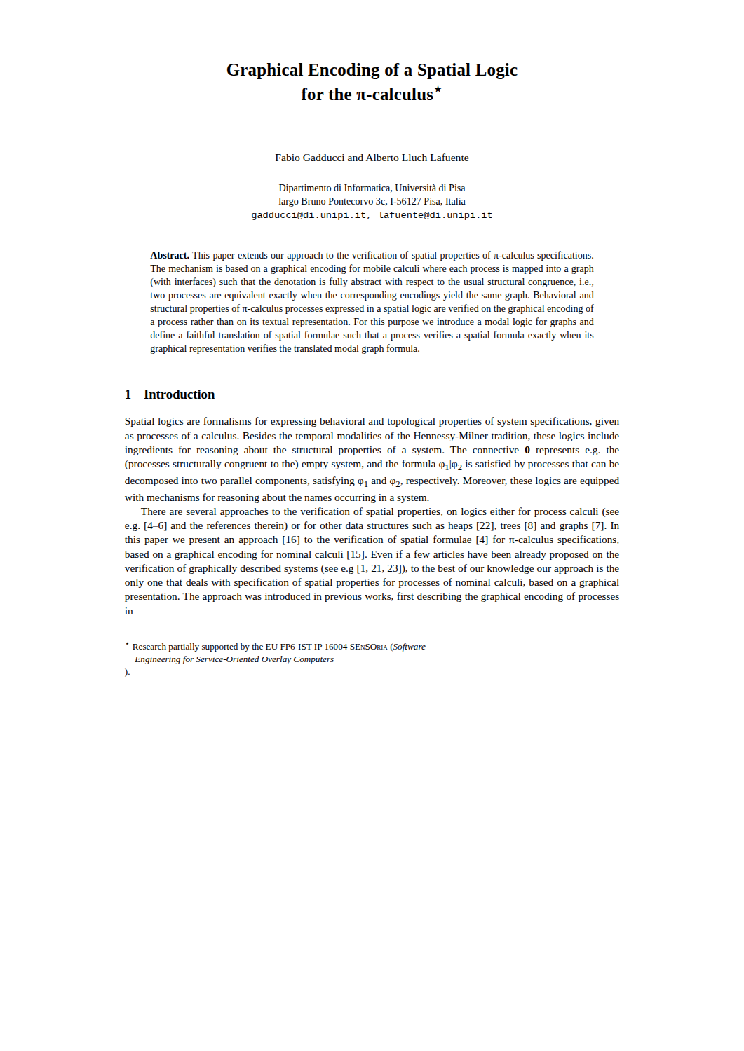Graphical Encoding of a Spatial Logicfor the π-calculus⋆
Fabio Gadducci and Alberto Lluch Lafuente
Dipartimento di Informatica, Università di Pisa
largo Bruno Pontecorvo 3c, I-56127 Pisa, Italia
gadducci@di.unipi.it, lafuente@di.unipi.it
Abstract. This paper extends our approach to the verification of spatial properties of π-calculus specifications. The mechanism is based on a graphical encoding for mobile calculi where each process is mapped into a graph (with interfaces) such that the denotation is fully abstract with respect to the usual structural congruence, i.e., two processes are equivalent exactly when the corresponding encodings yield the same graph. Behavioral and structural properties of π-calculus processes expressed in a spatial logic are verified on the graphical encoding of a process rather than on its textual representation. For this purpose we introduce a modal logic for graphs and define a faithful translation of spatial formulae such that a process verifies a spatial formula exactly when its graphical representation verifies the translated modal graph formula.
1 Introduction
Spatial logics are formalisms for expressing behavioral and topological properties of system specifications, given as processes of a calculus. Besides the temporal modalities of the Hennessy-Milner tradition, these logics include ingredients for reasoning about the structural properties of a system. The connective 0 represents e.g. the (processes structurally congruent to the) empty system, and the formula φ1|φ2 is satisfied by processes that can be decomposed into two parallel components, satisfying φ1 and φ2, respectively. Moreover, these logics are equipped with mechanisms for reasoning about the names occurring in a system.
There are several approaches to the verification of spatial properties, on logics either for process calculi (see e.g. [4–6] and the references therein) or for other data structures such as heaps [22], trees [8] and graphs [7]. In this paper we present an approach [16] to the verification of spatial formulae [4] for π-calculus specifications, based on a graphical encoding for nominal calculi [15]. Even if a few articles have been already proposed on the verification of graphically described systems (see e.g [1, 21, 23]), to the best of our knowledge our approach is the only one that deals with specification of spatial properties for processes of nominal calculi, based on a graphical presentation. The approach was introduced in previous works, first describing the graphical encoding of processes in
⋆Research partially supported by the EU FP6-IST IP 16004 SEnSOria (Software Engineering for Service-Oriented Overlay Computers).